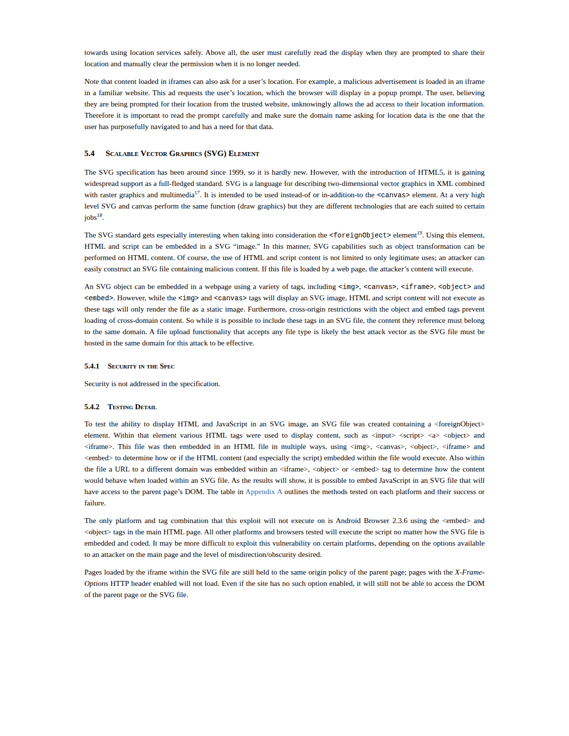towards using location services safely. Above all, the user must carefully read the display when they are prompted to share their location and manually clear the permission when it is no longer needed.
Note that content loaded in iframes can also ask for a user’s location. For example, a malicious advertisement is loaded in an iframe in a familiar website. This ad requests the user’s location, which the browser will display in a popup prompt. The user, believing they are being prompted for their location from the trusted website, unknowingly allows the ad access to their location information. Therefore it is important to read the prompt carefully and make sure the domain name asking for location data is the one that the user has purposefully navigated to and has a need for that data.
5.4 Scalable Vector Graphics (SVG) Element
The SVG specification has been around since 1999, so it is hardly new. However, with the introduction of HTML5, it is gaining widespread support as a full-fledged standard. SVG is a language for describing two-dimensional vector graphics in XML combined with raster graphics and multimedia17. It is intended to be used instead-of or in-addition-to the <canvas> element. At a very high level SVG and canvas perform the same function (draw graphics) but they are different technologies that are each suited to certain jobs18.
The SVG standard gets especially interesting when taking into consideration the <foreignObject> element19. Using this element, HTML and script can be embedded in a SVG “image.” In this manner, SVG capabilities such as object transformation can be performed on HTML content. Of course, the use of HTML and script content is not limited to only legitimate uses; an attacker can easily construct an SVG file containing malicious content. If this file is loaded by a web page, the attacker’s content will execute.
An SVG object can be embedded in a webpage using a variety of tags, including <img>, <canvas>, <iframe>, <object> and <embed>. However, while the <img> and <canvas> tags will display an SVG image, HTML and script content will not execute as these tags will only render the file as a static image. Furthermore, cross-origin restrictions with the object and embed tags prevent loading of cross-domain content. So while it is possible to include these tags in an SVG file, the content they reference must belong to the same domain. A file upload functionality that accepts any file type is likely the best attack vector as the SVG file must be hosted in the same domain for this attack to be effective.
5.4.1 Security in the Spec
Security is not addressed in the specification.
5.4.2 Testing Detail
To test the ability to display HTML and JavaScript in an SVG image, an SVG file was created containing a <foreignObject> element. Within that element various HTML tags were used to display content, such as <input> <script> <a> <object> and <iframe>. This file was then embedded in an HTML file in multiple ways, using <img>, <canvas>, <object>, <iframe> and <embed> to determine how or if the HTML content (and especially the script) embedded within the file would execute. Also within the file a URL to a different domain was embedded within an <iframe>, <object> or <embed> tag to determine how the content would behave when loaded within an SVG file. As the results will show, it is possible to embed JavaScript in an SVG file that will have access to the parent page’s DOM. The table in Appendix A outlines the methods tested on each platform and their success or failure.
The only platform and tag combination that this exploit will not execute on is Android Browser 2.3.6 using the <embed> and <object> tags in the main HTML page. All other platforms and browsers tested will execute the script no matter how the SVG file is embedded and coded. It may be more difficult to exploit this vulnerability on certain platforms, depending on the options available to an attacker on the main page and the level of misdirection/obscurity desired.
Pages loaded by the iframe within the SVG file are still held to the same origin policy of the parent page; pages with the X-Frame-Options HTTP header enabled will not load. Even if the site has no such option enabled, it will still not be able to access the DOM of the parent page or the SVG file.